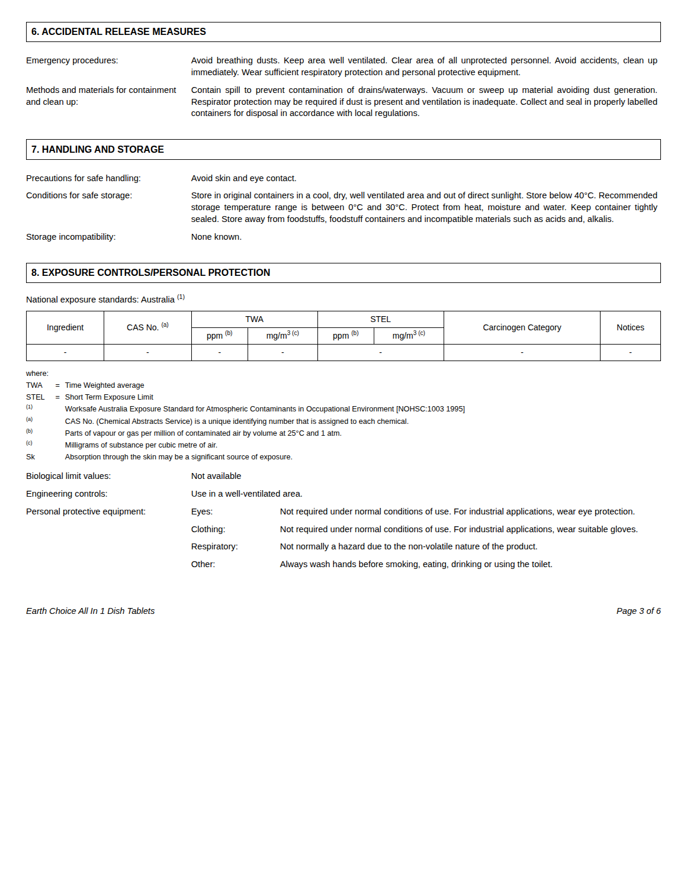6. ACCIDENTAL RELEASE MEASURES
| Emergency procedures: | Avoid breathing dusts. Keep area well ventilated. Clear area of all unprotected personnel. Avoid accidents, clean up immediately. Wear sufficient respiratory protection and personal protective equipment. |
| Methods and materials for containment and clean up: | Contain spill to prevent contamination of drains/waterways. Vacuum or sweep up material avoiding dust generation. Respirator protection may be required if dust is present and ventilation is inadequate. Collect and seal in properly labelled containers for disposal in accordance with local regulations. |
7. HANDLING AND STORAGE
| Precautions for safe handling: | Avoid skin and eye contact. |
| Conditions for safe storage: | Store in original containers in a cool, dry, well ventilated area and out of direct sunlight. Store below 40°C. Recommended storage temperature range is between 0°C and 30°C. Protect from heat, moisture and water. Keep container tightly sealed. Store away from foodstuffs, foodstuff containers and incompatible materials such as acids and, alkalis. |
| Storage incompatibility: | None known. |
8. EXPOSURE CONTROLS/PERSONAL PROTECTION
National exposure standards: Australia (1)
| Ingredient | CAS No. (a) | TWA | STEL | Carcinogen Category | Notices |
| --- | --- | --- | --- | --- | --- |
| ppm (b) | mg/m 3 (c) | ppm (b) | mg/m 3 (c) |
| - | - | - | - | - | - | - |
| where: |
| TWA | = | Time Weighted average |
| STEL | = | Short Term Exposure Limit |
| (1) | | Worksafe Australia Exposure Standard for Atmospheric Contaminants in Occupational Environment [NOHSC:1003 1995] |
| (a) | | CAS No. (Chemical Abstracts Service) is a unique identifying number that is assigned to each chemical. |
| (b) | | Parts of vapour or gas per million of contaminated air by volume at 25°C and 1 atm. |
| (c) | | Milligrams of substance per cubic metre of air. |
| Sk | | Absorption through the skin may be a significant source of exposure. |
| Biological limit values: | Not available | |
| Engineering controls: | Use in a well-ventilated area. |
| Personal protective equipment: | Eyes: | Not required under normal conditions of use. For industrial applications, wear eye protection. |
| | Clothing: | Not required under normal conditions of use. For industrial applications, wear suitable gloves. |
| | Respiratory: | Not normally a hazard due to the non-volatile nature of the product. |
| | Other: | Always wash hands before smoking, eating, drinking or using the toilet. |
Earth Choice All In 1 Dish Tablets Page 3 of 6